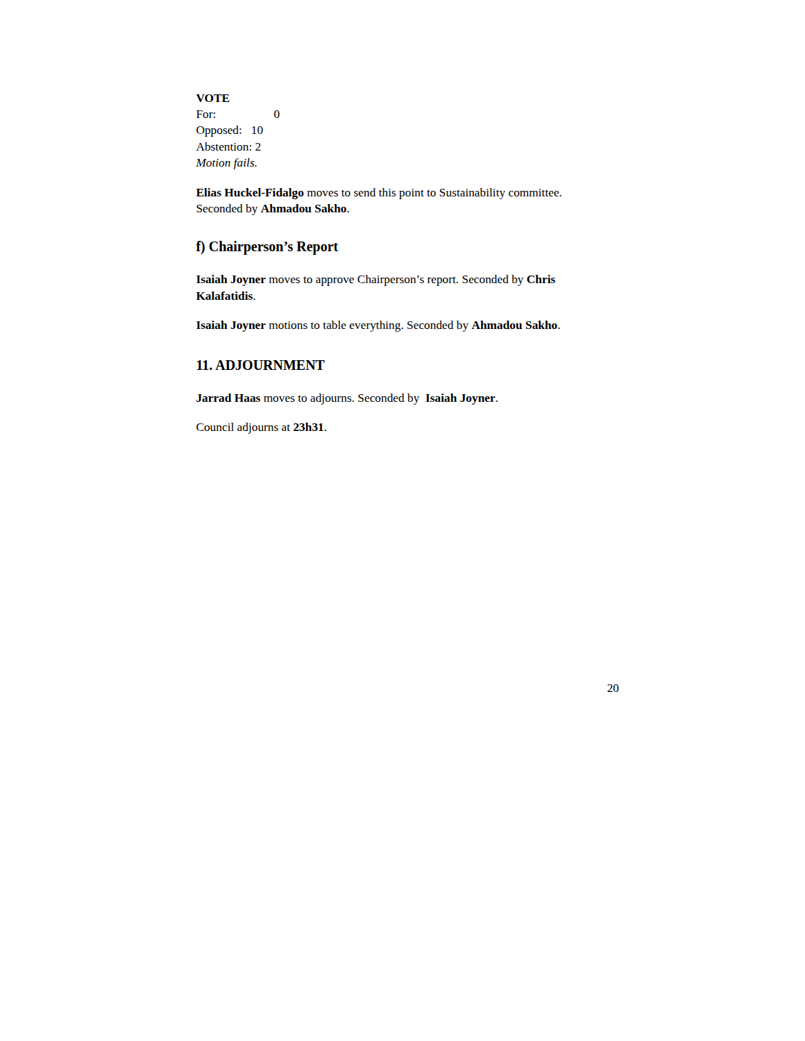VOTE
For: 0 Opposed: 10 Abstention: 2
Motion fails.
Elias Huckel-Fidalgo moves to send this point to Sustainability committee. Seconded by Ahmadou Sakho.
f) Chairperson’s Report
Isaiah Joyner moves to approve Chairperson’s report. Seconded by Chris Kalafatidis.
Isaiah Joyner motions to table everything. Seconded by Ahmadou Sakho.
11. ADJOURNMENT
Jarrad Haas moves to adjourns. Seconded by Isaiah Joyner.
Council adjourns at 23h31.
20